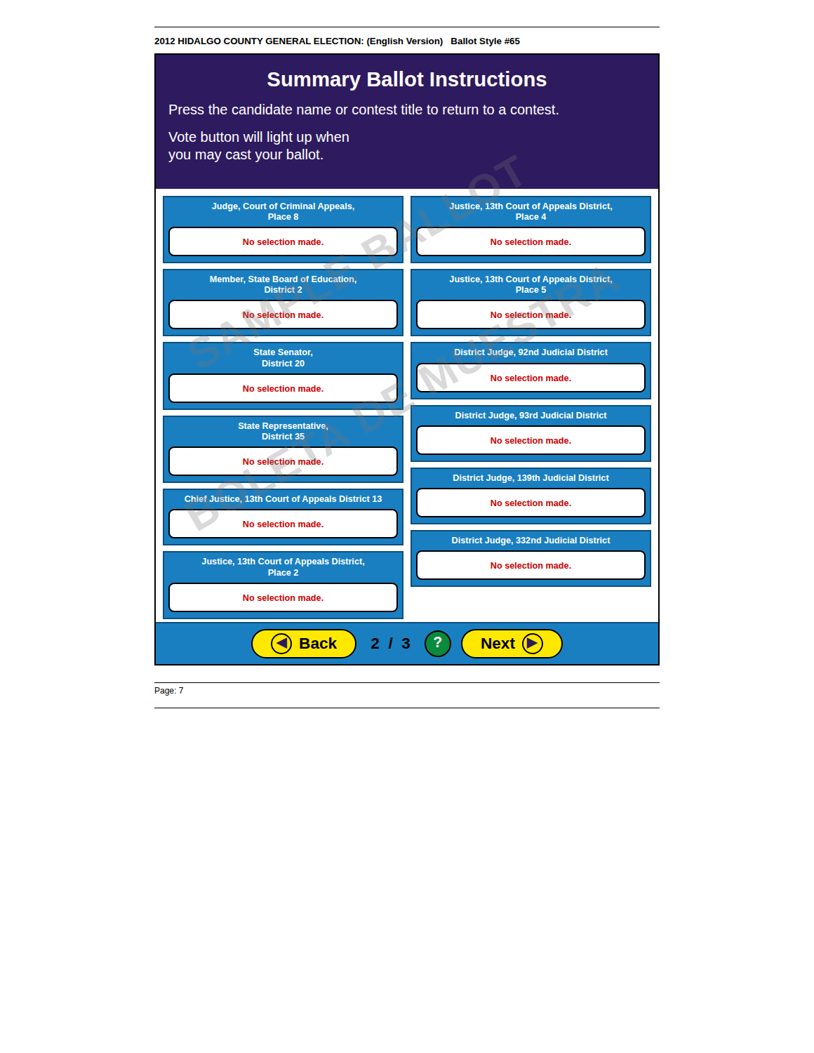2012 HIDALGO COUNTY GENERAL ELECTION: (English Version) Ballot Style #65
Summary Ballot Instructions
Press the candidate name or contest title to return to a contest.
Vote button will light up when
you may cast your ballot.
Judge, Court of Criminal Appeals,
Place 8
No selection made.
Member, State Board of Education,
District 2
No selection made.
State Senator,
District 20
No selection made.
State Representative,
District 35
No selection made.
Chief Justice, 13th Court of Appeals District 13
No selection made.
Justice, 13th Court of Appeals District,
Place 2
No selection made.
Justice, 13th Court of Appeals District,
Place 4
No selection made.
Justice, 13th Court of Appeals District,
Place 5
No selection made.
District Judge, 92nd Judicial District
No selection made.
District Judge, 93rd Judicial District
No selection made.
District Judge, 139th Judicial District
No selection made.
District Judge, 332nd Judicial District
No selection made.
◀ Back
2 / 3
?
Next ▶
SAMPLE BALLOT BOLETA DE MUESTRA
Page: 7